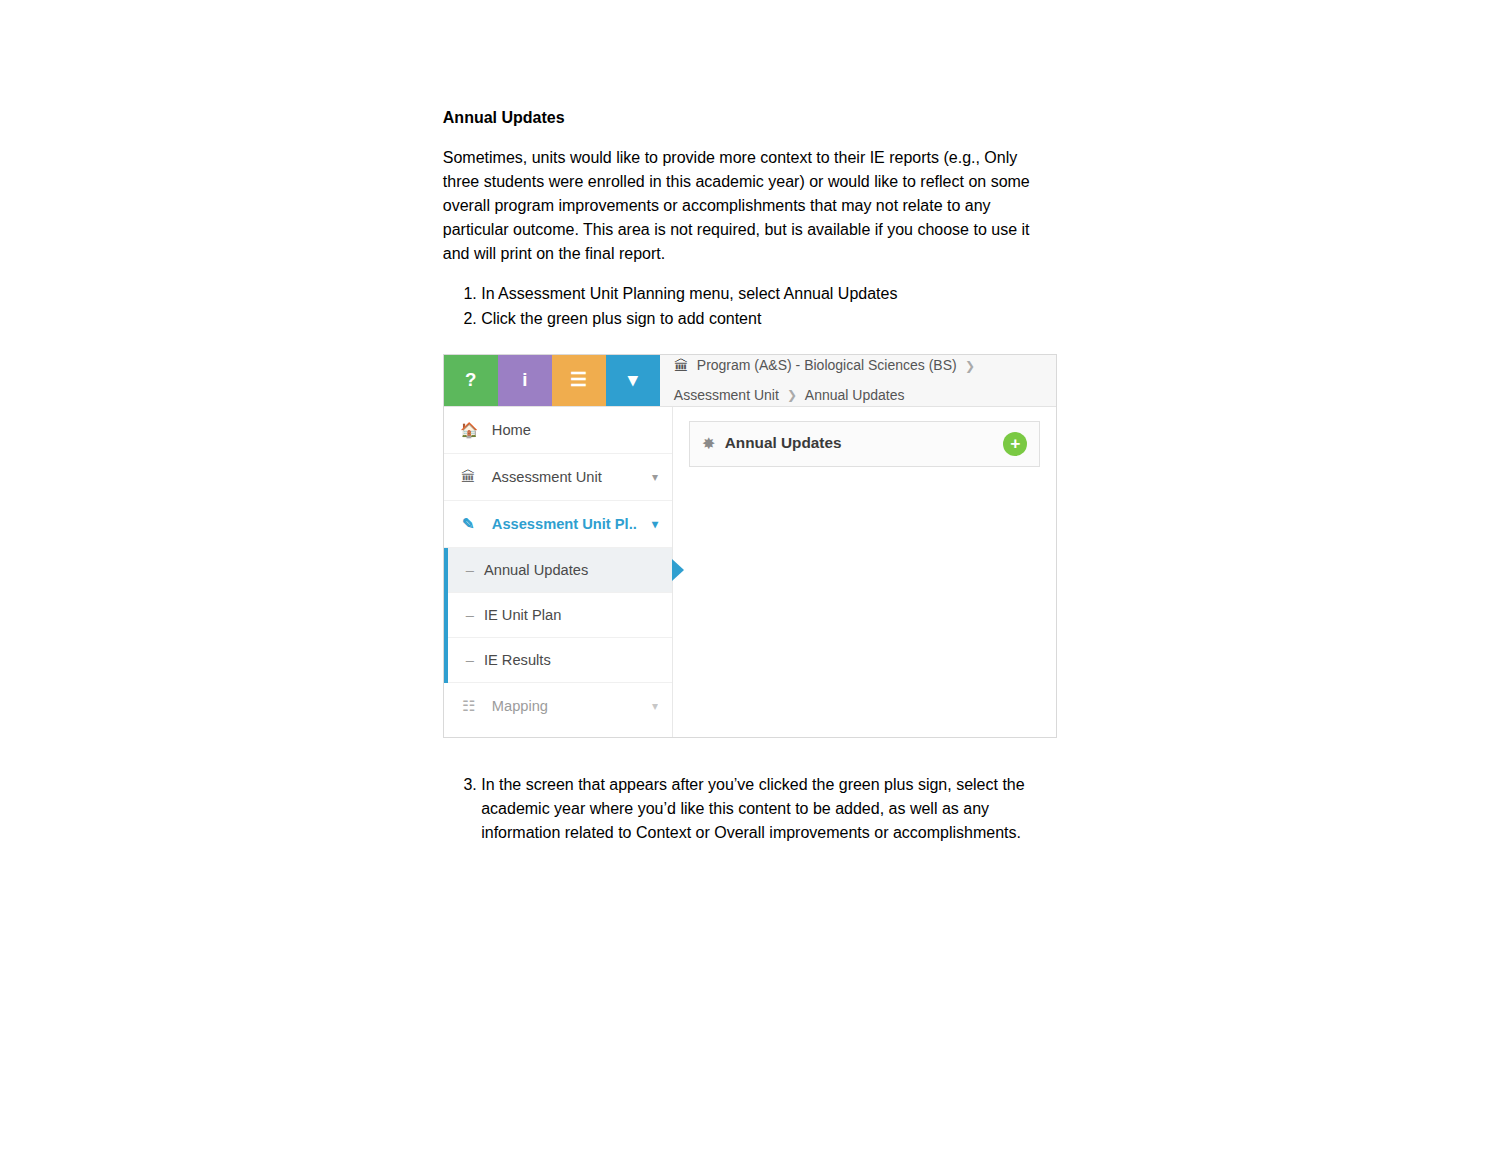Annual Updates
Sometimes, units would like to provide more context to their IE reports (e.g., Only three students were enrolled in this academic year) or would like to reflect on some overall program improvements or accomplishments that may not relate to any particular outcome. This area is not required, but is available if you choose to use it and will print on the final report.
In Assessment Unit Planning menu, select Annual Updates
Click the green plus sign to add content
?
i
☰
▾
🏛 Program (A&S) - Biological Sciences (BS) ❯ Assessment Unit ❯ Annual Updates
🏠 Home
🏛 Assessment Unit ▾
✎ Assessment Unit Pl.. ▾
– Annual Updates
– IE Unit Plan
– IE Results
☷ Mapping ▾
✸ Annual Updates +
In the screen that appears after you’ve clicked the green plus sign, select the academic year where you’d like this content to be added, as well as any information related to Context or Overall improvements or accomplishments.